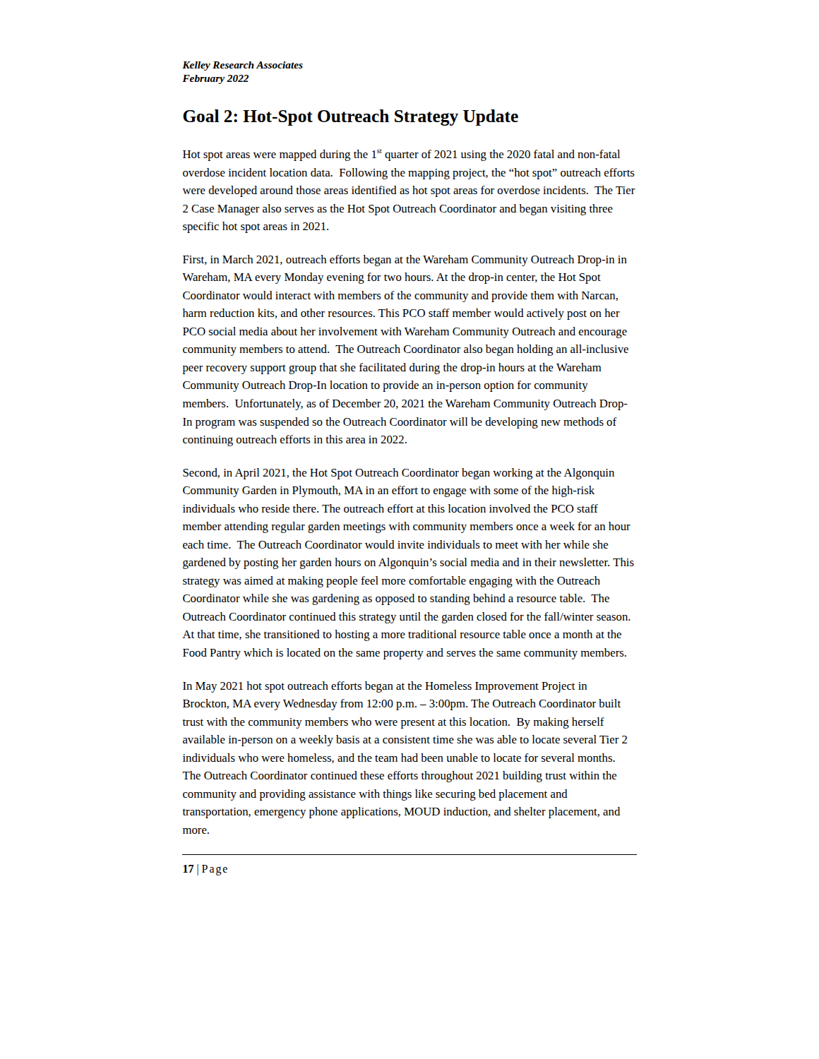Kelley Research Associates
February 2022
Goal 2: Hot-Spot Outreach Strategy Update
Hot spot areas were mapped during the 1st quarter of 2021 using the 2020 fatal and non-fatal overdose incident location data. Following the mapping project, the “hot spot” outreach efforts were developed around those areas identified as hot spot areas for overdose incidents. The Tier 2 Case Manager also serves as the Hot Spot Outreach Coordinator and began visiting three specific hot spot areas in 2021.
First, in March 2021, outreach efforts began at the Wareham Community Outreach Drop-in in Wareham, MA every Monday evening for two hours. At the drop-in center, the Hot Spot Coordinator would interact with members of the community and provide them with Narcan, harm reduction kits, and other resources. This PCO staff member would actively post on her PCO social media about her involvement with Wareham Community Outreach and encourage community members to attend. The Outreach Coordinator also began holding an all-inclusive peer recovery support group that she facilitated during the drop-in hours at the Wareham Community Outreach Drop-In location to provide an in-person option for community members. Unfortunately, as of December 20, 2021 the Wareham Community Outreach Drop-In program was suspended so the Outreach Coordinator will be developing new methods of continuing outreach efforts in this area in 2022.
Second, in April 2021, the Hot Spot Outreach Coordinator began working at the Algonquin Community Garden in Plymouth, MA in an effort to engage with some of the high-risk individuals who reside there. The outreach effort at this location involved the PCO staff member attending regular garden meetings with community members once a week for an hour each time. The Outreach Coordinator would invite individuals to meet with her while she gardened by posting her garden hours on Algonquin’s social media and in their newsletter. This strategy was aimed at making people feel more comfortable engaging with the Outreach Coordinator while she was gardening as opposed to standing behind a resource table. The Outreach Coordinator continued this strategy until the garden closed for the fall/winter season. At that time, she transitioned to hosting a more traditional resource table once a month at the Food Pantry which is located on the same property and serves the same community members.
In May 2021 hot spot outreach efforts began at the Homeless Improvement Project in Brockton, MA every Wednesday from 12:00 p.m. – 3:00pm. The Outreach Coordinator built trust with the community members who were present at this location. By making herself available in-person on a weekly basis at a consistent time she was able to locate several Tier 2 individuals who were homeless, and the team had been unable to locate for several months. The Outreach Coordinator continued these efforts throughout 2021 building trust within the community and providing assistance with things like securing bed placement and transportation, emergency phone applications, MOUD induction, and shelter placement, and more.
17 | Page